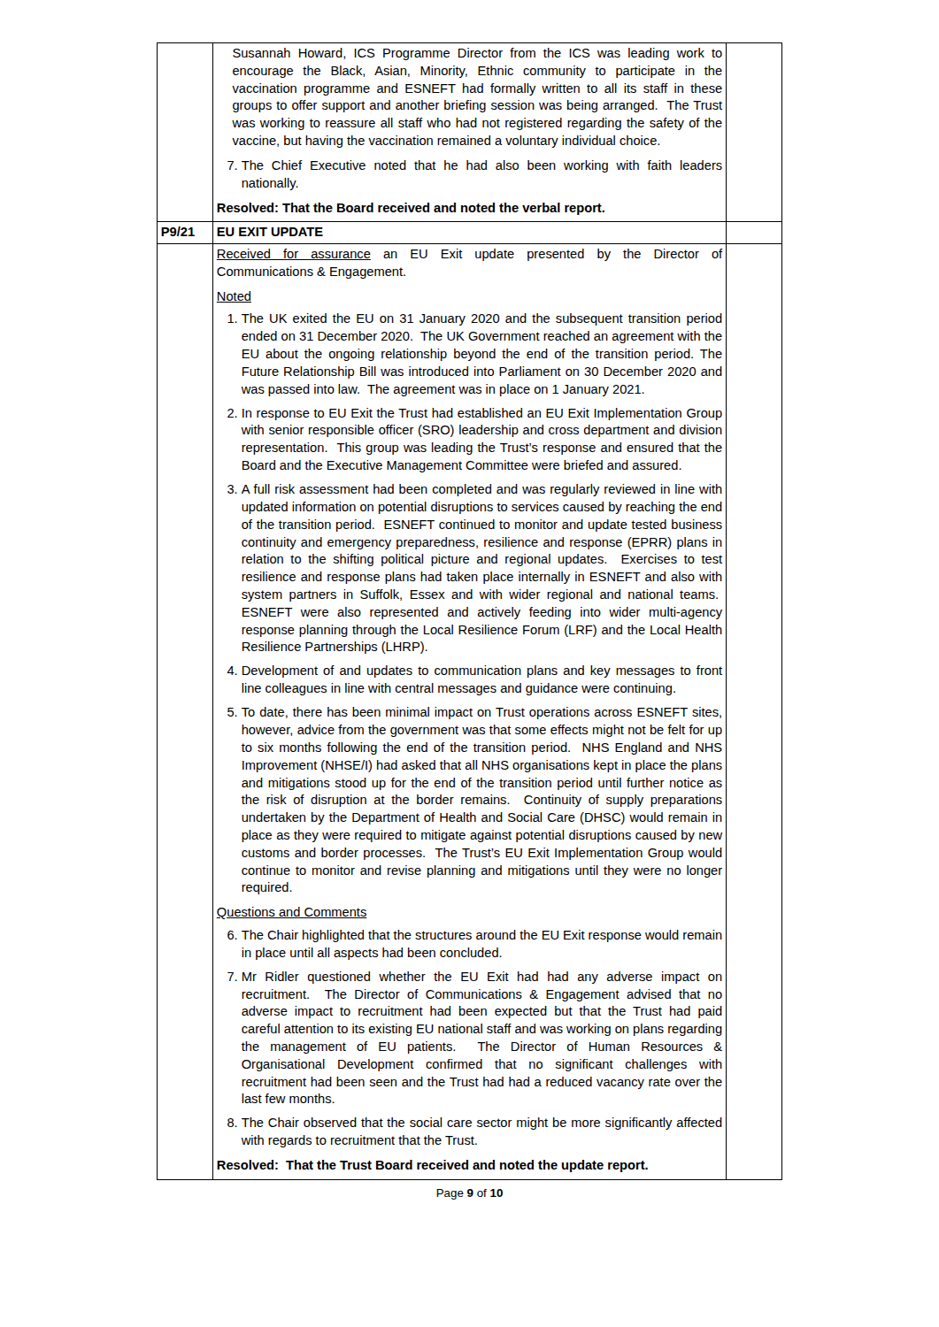| | Susannah Howard, ICS Programme Director from the ICS was leading work to encourage the Black, Asian, Minority, Ethnic community to participate in the vaccination programme and ESNEFT had formally written to all its staff in these groups to offer support and another briefing session was being arranged. The Trust was working to reassure all staff who had not registered regarding the safety of the vaccine, but having the vaccination remained a voluntary individual choice. The Chief Executive noted that he had also been working with faith leaders nationally. Resolved: That the Board received and noted the verbal report. | |
| P9/21 | EU EXIT UPDATE | |
| | Received for assurance an EU Exit update presented by the Director of Communications & Engagement. Noted The UK exited the EU on 31 January 2020 and the subsequent transition period ended on 31 December 2020. The UK Government reached an agreement with the EU about the ongoing relationship beyond the end of the transition period. The Future Relationship Bill was introduced into Parliament on 30 December 2020 and was passed into law. The agreement was in place on 1 January 2021. In response to EU Exit the Trust had established an EU Exit Implementation Group with senior responsible officer (SRO) leadership and cross department and division representation. This group was leading the Trust’s response and ensured that the Board and the Executive Management Committee were briefed and assured. A full risk assessment had been completed and was regularly reviewed in line with updated information on potential disruptions to services caused by reaching the end of the transition period. ESNEFT continued to monitor and update tested business continuity and emergency preparedness, resilience and response (EPRR) plans in relation to the shifting political picture and regional updates. Exercises to test resilience and response plans had taken place internally in ESNEFT and also with system partners in Suffolk, Essex and with wider regional and national teams. ESNEFT were also represented and actively feeding into wider multi-agency response planning through the Local Resilience Forum (LRF) and the Local Health Resilience Partnerships (LHRP). Development of and updates to communication plans and key messages to front line colleagues in line with central messages and guidance were continuing. To date, there has been minimal impact on Trust operations across ESNEFT sites, however, advice from the government was that some effects might not be felt for up to six months following the end of the transition period. NHS England and NHS Improvement (NHSE/I) had asked that all NHS organisations kept in place the plans and mitigations stood up for the end of the transition period until further notice as the risk of disruption at the border remains. Continuity of supply preparations undertaken by the Department of Health and Social Care (DHSC) would remain in place as they were required to mitigate against potential disruptions caused by new customs and border processes. The Trust’s EU Exit Implementation Group would continue to monitor and revise planning and mitigations until they were no longer required. Questions and Comments The Chair highlighted that the structures around the EU Exit response would remain in place until all aspects had been concluded. Mr Ridler questioned whether the EU Exit had had any adverse impact on recruitment. The Director of Communications & Engagement advised that no adverse impact to recruitment had been expected but that the Trust had paid careful attention to its existing EU national staff and was working on plans regarding the management of EU patients. The Director of Human Resources & Organisational Development confirmed that no significant challenges with recruitment had been seen and the Trust had had a reduced vacancy rate over the last few months. The Chair observed that the social care sector might be more significantly affected with regards to recruitment that the Trust. Resolved: That the Trust Board received and noted the update report. | |
Page 9 of 10